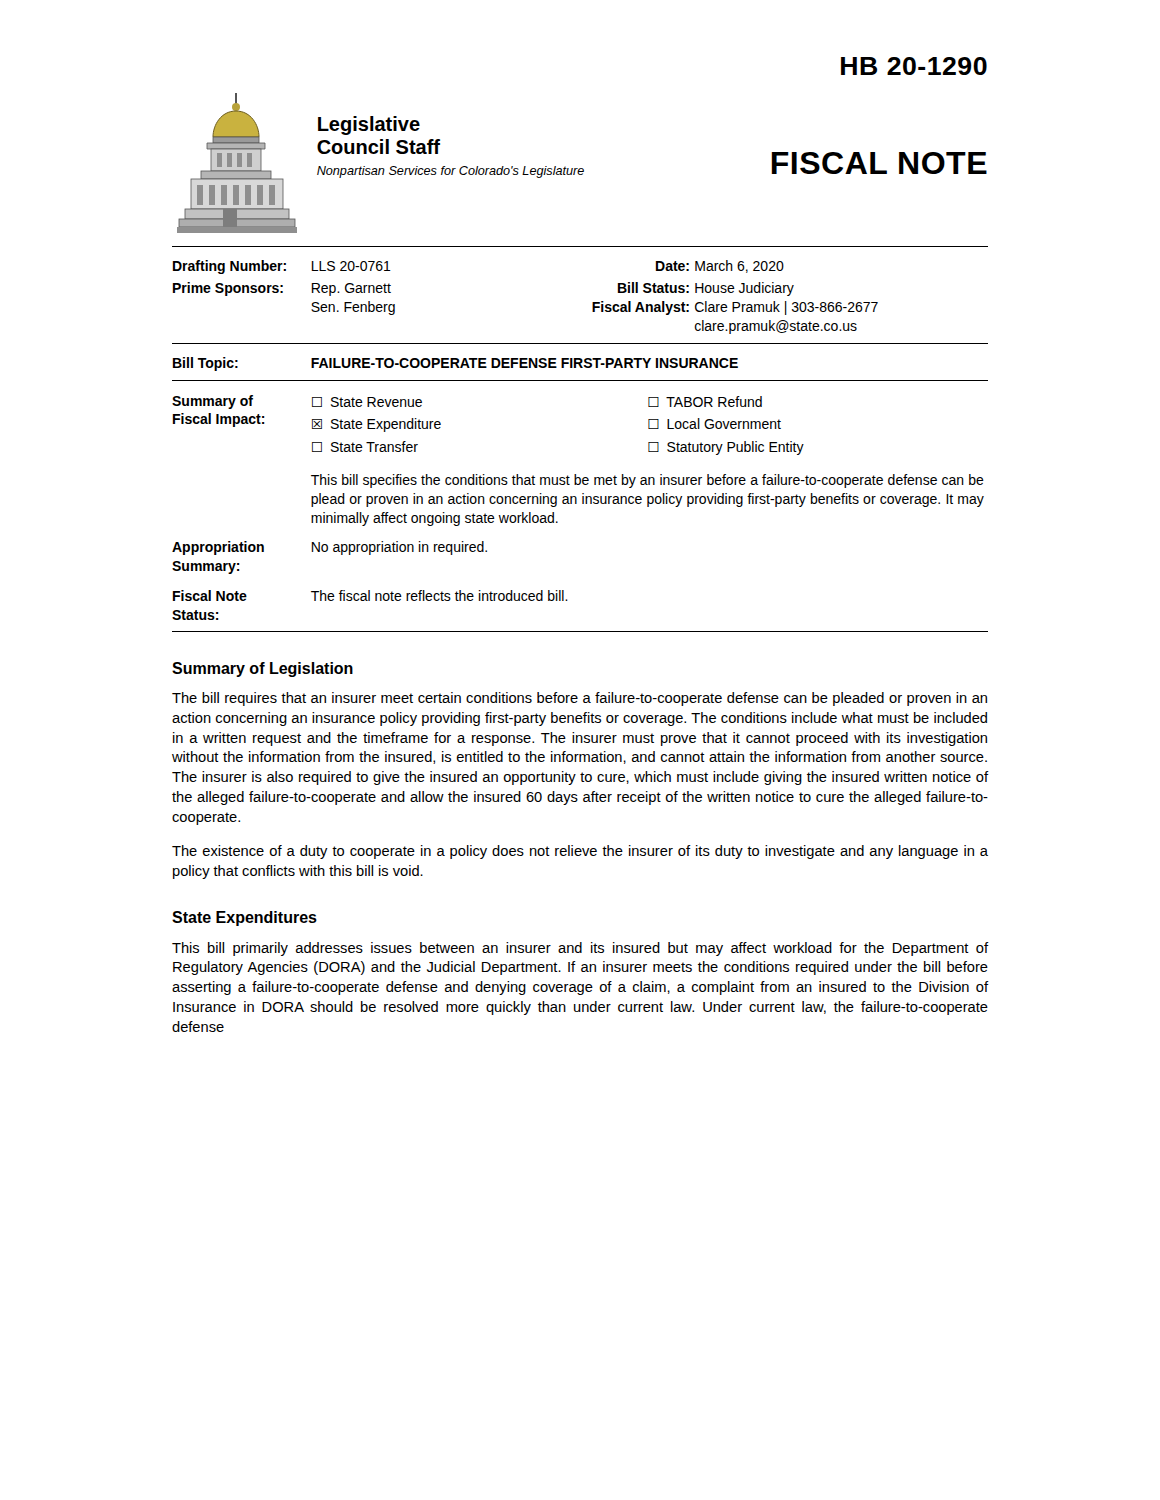HB 20-1290
Legislative
Council Staff
Nonpartisan Services for Colorado's Legislature
FISCAL NOTE
| Drafting Number: | LLS 20-0761 | Date: | March 6, 2020 |
| Prime Sponsors: | Rep. Garnett Sen. Fenberg | Bill Status: Fiscal Analyst: | House Judiciary Clare Pramuk / 303-866-2677 clare.pramuk@state.co.us |
| Bill Topic: | FAILURE-TO-COOPERATE DEFENSE FIRST-PARTY INSURANCE |
| Summary of Fiscal Impact: | / ☐ State Revenue / ☐ TABOR Refund / / ☒ State Expenditure / ☐ Local Government / / ☐ State Transfer / ☐ Statutory Public Entity / This bill specifies the conditions that must be met by an insurer before a failure-to-cooperate defense can be plead or proven in an action concerning an insurance policy providing first-party benefits or coverage. It may minimally affect ongoing state workload. |
| Appropriation Summary: | No appropriation in required. |
| Fiscal Note Status: | The fiscal note reflects the introduced bill. |
Summary of Legislation
The bill requires that an insurer meet certain conditions before a failure-to-cooperate defense can be pleaded or proven in an action concerning an insurance policy providing first-party benefits or coverage. The conditions include what must be included in a written request and the timeframe for a response. The insurer must prove that it cannot proceed with its investigation without the information from the insured, is entitled to the information, and cannot attain the information from another source. The insurer is also required to give the insured an opportunity to cure, which must include giving the insured written notice of the alleged failure-to-cooperate and allow the insured 60 days after receipt of the written notice to cure the alleged failure-to-cooperate.
The existence of a duty to cooperate in a policy does not relieve the insurer of its duty to investigate and any language in a policy that conflicts with this bill is void.
State Expenditures
This bill primarily addresses issues between an insurer and its insured but may affect workload for the Department of Regulatory Agencies (DORA) and the Judicial Department. If an insurer meets the conditions required under the bill before asserting a failure-to-cooperate defense and denying coverage of a claim, a complaint from an insured to the Division of Insurance in DORA should be resolved more quickly than under current law. Under current law, the failure-to-cooperate defense